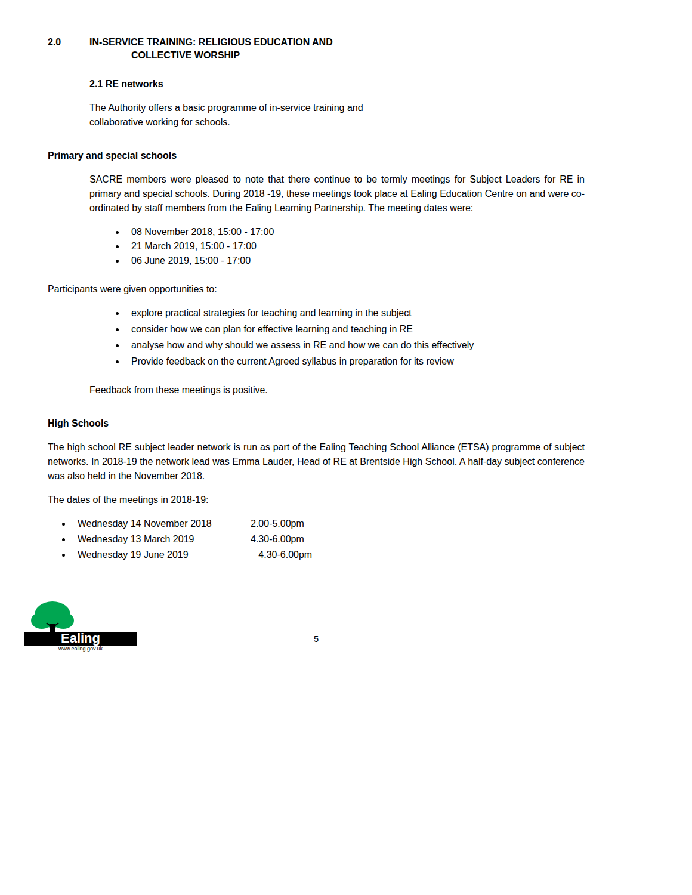2.0 IN-SERVICE TRAINING: RELIGIOUS EDUCATION AND
COLLECTIVE WORSHIP
2.1 RE networks
The Authority offers a basic programme of in-service training and
collaborative working for schools.
Primary and special schools
SACRE members were pleased to note that there continue to be termly meetings for Subject Leaders for RE in primary and special schools. During 2018 -19, these meetings took place at Ealing Education Centre on and were co-ordinated by staff members from the Ealing Learning Partnership. The meeting dates were:
08 November 2018, 15:00 - 17:00
21 March 2019, 15:00 - 17:00
06 June 2019, 15:00 - 17:00
Participants were given opportunities to:
explore practical strategies for teaching and learning in the subject
consider how we can plan for effective learning and teaching in RE
analyse how and why should we assess in RE and how we can do this effectively
Provide feedback on the current Agreed syllabus in preparation for its review
Feedback from these meetings is positive.
High Schools
The high school RE subject leader network is run as part of the Ealing Teaching School Alliance (ETSA) programme of subject networks. In 2018-19 the network lead was Emma Lauder, Head of RE at Brentside High School. A half-day subject conference was also held in the November 2018.
The dates of the meetings in 2018-19:
Wednesday 14 November 20182.00-5.00pm
Wednesday 13 March 20194.30-6.00pm
Wednesday 19 June 2019 4.30-6.00pm
Ealing www.ealing.gov.uk
5